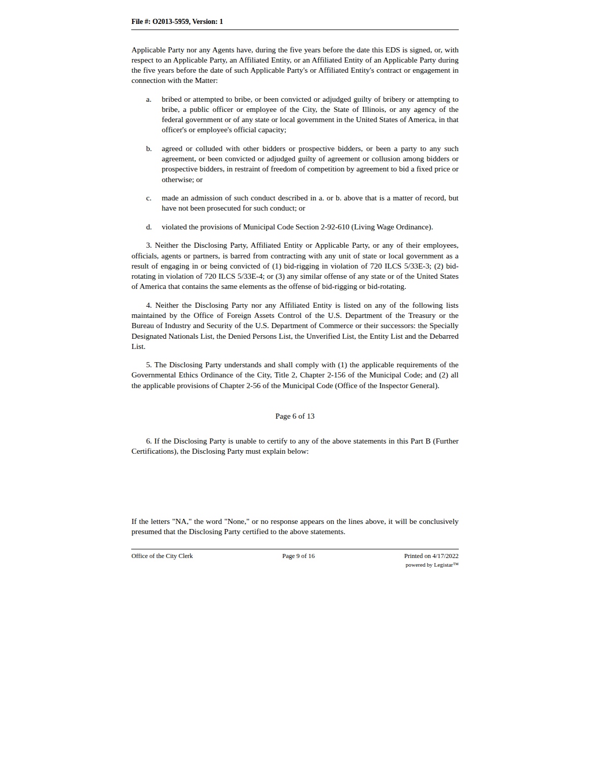File #: O2013-5959, Version: 1
Applicable Party nor any Agents have, during the five years before the date this EDS is signed, or, with respect to an Applicable Party, an Affiliated Entity, or an Affiliated Entity of an Applicable Party during the five years before the date of such Applicable Party's or Affiliated Entity's contract or engagement in connection with the Matter:
a. bribed or attempted to bribe, or been convicted or adjudged guilty of bribery or attempting to bribe, a public officer or employee of the City, the State of Illinois, or any agency of the federal government or of any state or local government in the United States of America, in that officer's or employee's official capacity;
b. agreed or colluded with other bidders or prospective bidders, or been a party to any such agreement, or been convicted or adjudged guilty of agreement or collusion among bidders or prospective bidders, in restraint of freedom of competition by agreement to bid a fixed price or otherwise; or
c. made an admission of such conduct described in a. or b. above that is a matter of record, but have not been prosecuted for such conduct; or
d. violated the provisions of Municipal Code Section 2-92-610 (Living Wage Ordinance).
3. Neither the Disclosing Party, Affiliated Entity or Applicable Party, or any of their employees, officials, agents or partners, is barred from contracting with any unit of state or local government as a result of engaging in or being convicted of (1) bid-rigging in violation of 720 ILCS 5/33E-3; (2) bid-rotating in violation of 720 ILCS 5/33E-4; or (3) any similar offense of any state or of the United States of America that contains the same elements as the offense of bid-rigging or bid-rotating.
4. Neither the Disclosing Party nor any Affiliated Entity is listed on any of the following lists maintained by the Office of Foreign Assets Control of the U.S. Department of the Treasury or the Bureau of Industry and Security of the U.S. Department of Commerce or their successors: the Specially Designated Nationals List, the Denied Persons List, the Unverified List, the Entity List and the Debarred List.
5. The Disclosing Party understands and shall comply with (1) the applicable requirements of the Governmental Ethics Ordinance of the City, Title 2, Chapter 2-156 of the Municipal Code; and (2) all the applicable provisions of Chapter 2-56 of the Municipal Code (Office of the Inspector General).
Page 6 of 13
6. If the Disclosing Party is unable to certify to any of the above statements in this Part B (Further Certifications), the Disclosing Party must explain below:
If the letters "NA," the word "None," or no response appears on the lines above, it will be conclusively presumed that the Disclosing Party certified to the above statements.
Office of the City Clerk
Page 9 of 16
Printed on 4/17/2022
powered by Legistar™